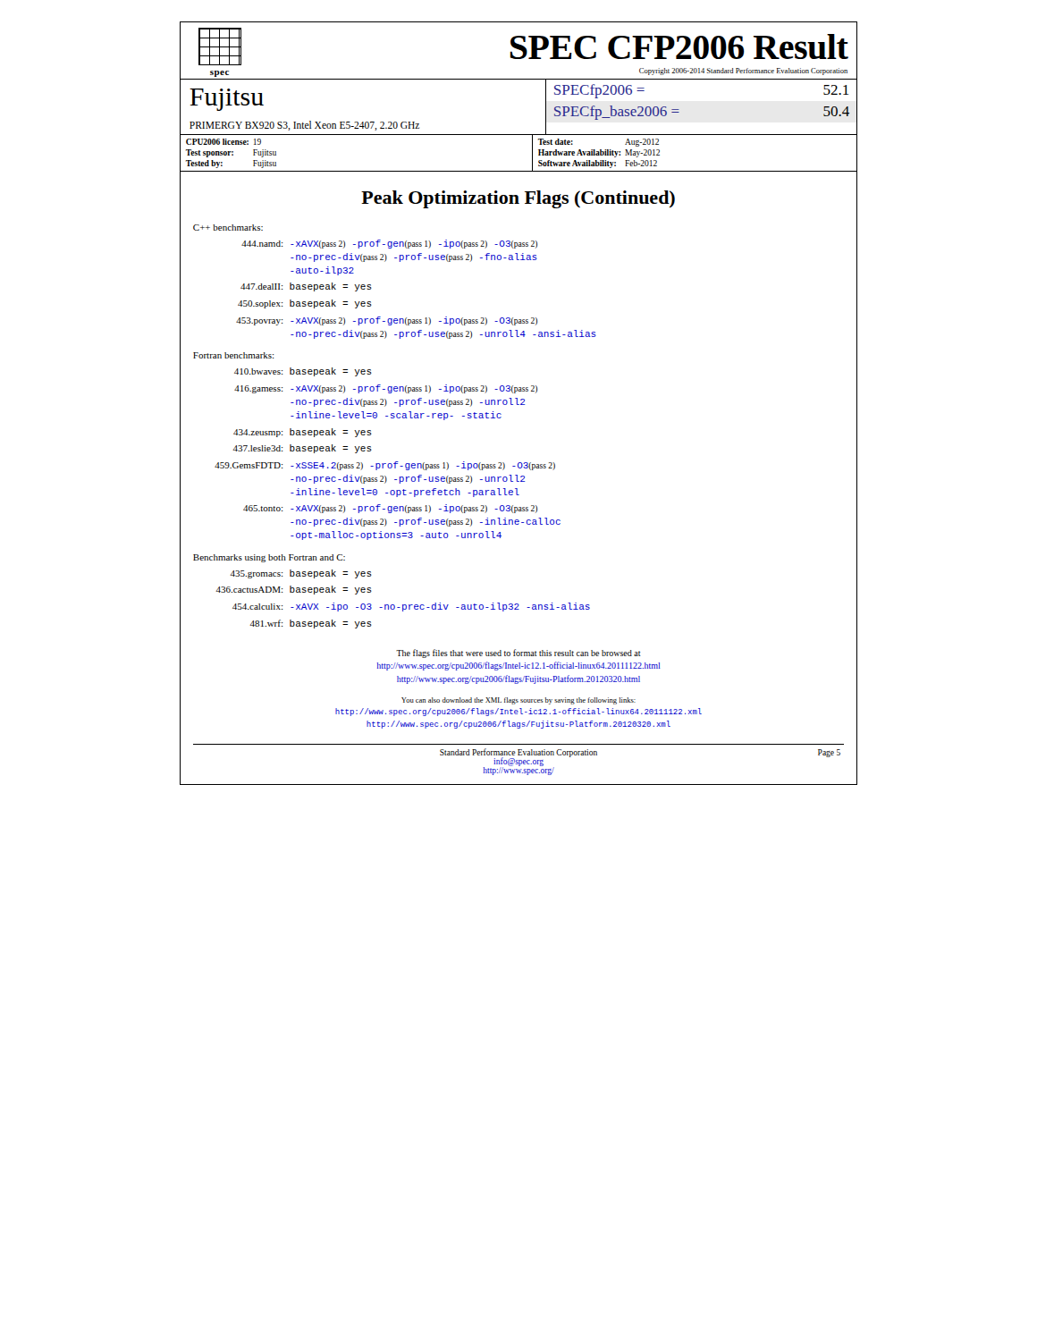spec
SPEC CFP2006 Result
Copyright 2006-2014 Standard Performance Evaluation Corporation
Fujitsu
PRIMERGY BX920 S3, Intel Xeon E5-2407, 2.20 GHz
| SPECfp2006 = | 52.1 |
| SPECfp_base2006 = | 50.4 |
| CPU2006 license: | 19 |
| Test sponsor: | Fujitsu |
| Tested by: | Fujitsu |
| Test date: | Aug-2012 |
| Hardware Availability: | May-2012 |
| Software Availability: | Feb-2012 |
Peak Optimization Flags (Continued)
C++ benchmarks:
444.namd:
-xAVX(pass 2) -prof-gen(pass 1) -ipo(pass 2) -O3(pass 2)
-no-prec-div(pass 2) -prof-use(pass 2) -fno-alias
-auto-ilp32
447.dealII:
basepeak = yes
450.soplex:
basepeak = yes
453.povray:
-xAVX(pass 2) -prof-gen(pass 1) -ipo(pass 2) -O3(pass 2)
-no-prec-div(pass 2) -prof-use(pass 2) -unroll4 -ansi-alias
Fortran benchmarks:
410.bwaves:
basepeak = yes
416.gamess:
-xAVX(pass 2) -prof-gen(pass 1) -ipo(pass 2) -O3(pass 2)
-no-prec-div(pass 2) -prof-use(pass 2) -unroll2
-inline-level=0 -scalar-rep- -static
434.zeusmp:
basepeak = yes
437.leslie3d:
basepeak = yes
459.GemsFDTD:
-xSSE4.2(pass 2) -prof-gen(pass 1) -ipo(pass 2) -O3(pass 2)
-no-prec-div(pass 2) -prof-use(pass 2) -unroll2
-inline-level=0 -opt-prefetch -parallel
465.tonto:
-xAVX(pass 2) -prof-gen(pass 1) -ipo(pass 2) -O3(pass 2)
-no-prec-div(pass 2) -prof-use(pass 2) -inline-calloc
-opt-malloc-options=3 -auto -unroll4
Benchmarks using both Fortran and C:
435.gromacs:
basepeak = yes
436.cactusADM:
basepeak = yes
454.calculix:
-xAVX -ipo -O3 -no-prec-div -auto-ilp32 -ansi-alias
481.wrf:
basepeak = yes
The flags files that were used to format this result can be browsed at
http://www.spec.org/cpu2006/flags/Intel-ic12.1-official-linux64.20111122.html
http://www.spec.org/cpu2006/flags/Fujitsu-Platform.20120320.html
You can also download the XML flags sources by saving the following links:
http://www.spec.org/cpu2006/flags/Intel-ic12.1-official-linux64.20111122.xml
http://www.spec.org/cpu2006/flags/Fujitsu-Platform.20120320.xml
Page 5 Standard Performance Evaluation Corporation
info@spec.org
http://www.spec.org/